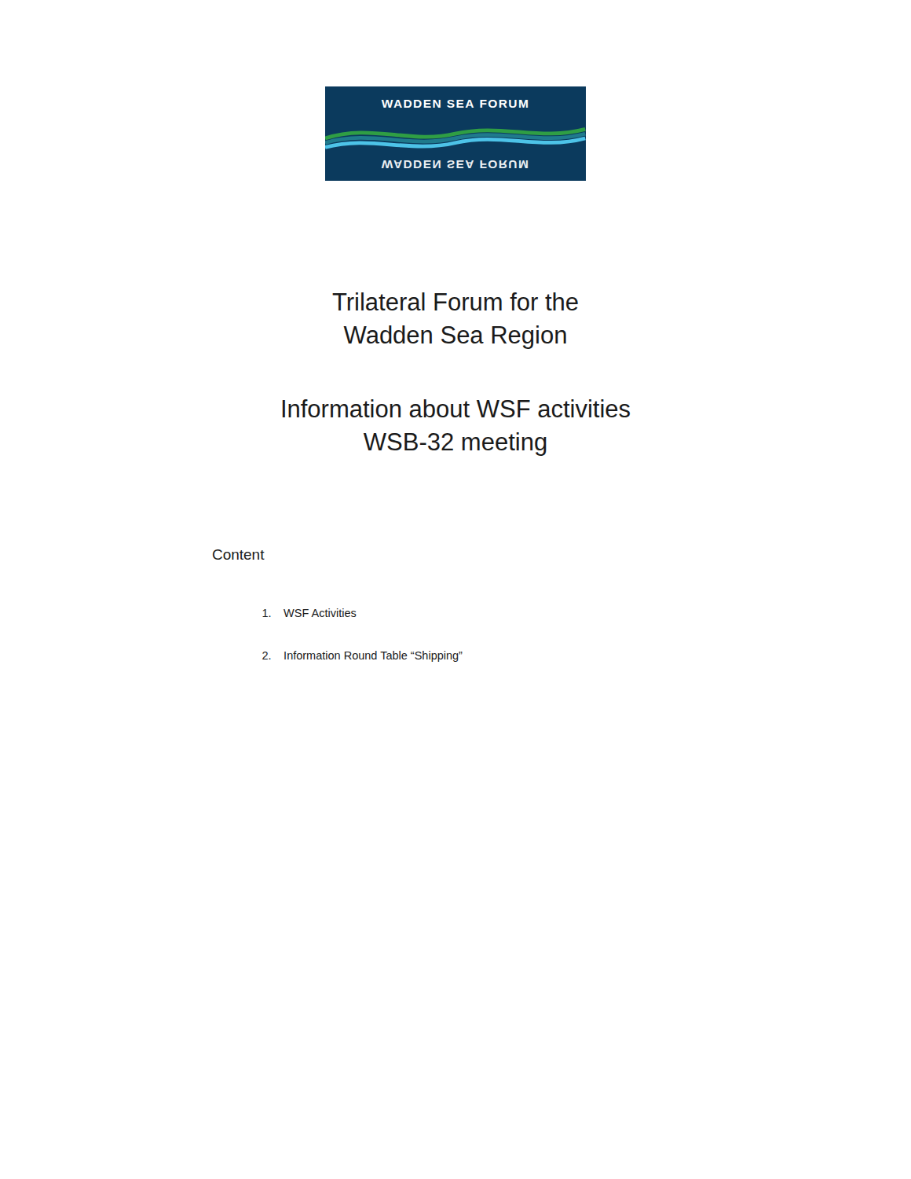WADDEN SEA FORUM
WADDEN SEA FORUM
Trilateral Forum for the
Wadden Sea Region
Information about WSF activities
WSB-32 meeting
Content
WSF Activities
Information Round Table “Shipping”